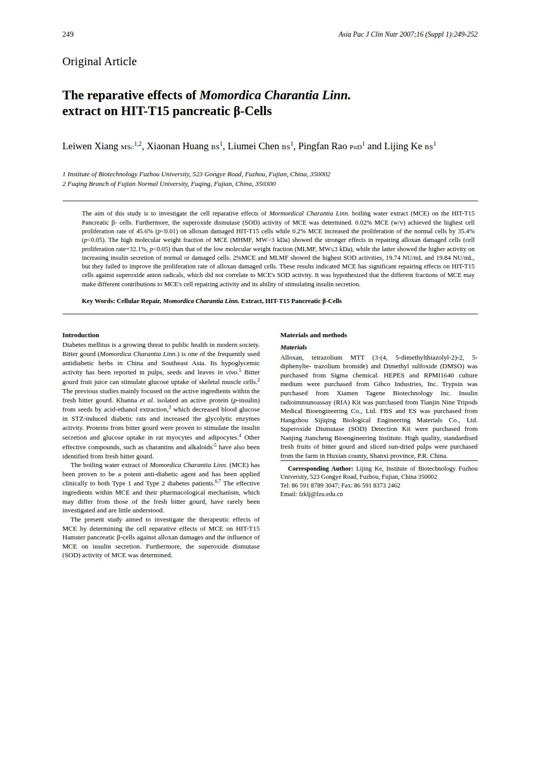249 Asia Pac J Clin Nutr 2007;16 (Suppl 1):249-252
Original Article
The reparative effects of Momordica Charantia Linn.
extract on HIT-T15 pancreatic β-Cells
Leiwen Xiang MSc1,2, Xiaonan Huang BS1, Liumei Chen BS1, Pingfan Rao PhD1 and Lijing Ke BS1
1 Institute of Biotechnology Fuzhou University, 523 Gongye Road, Fuzhou, Fujian, China, 350002
2 Fuqing Branch of Fujian Normal University, Fuqing, Fujian, China, 350300
The aim of this study is to investigate the cell reparative effects of Mormordical Charantia Linn. boiling water extract (MCE) on the HIT-T15 Pancreatic β- cells. Furthermore, the superoxide dismutase (SOD) activity of MCE was determined. 0.02% MCE (w/v) achieved the highest cell proliferation rate of 45.6% (p<0.01) on alloxan damaged HIT-T15 cells while 0.2% MCE increased the proliferation of the normal cells by 35.4% (p<0.05). The high molecular weight fraction of MCE (MHMF, MW>3 kDa) showed the stronger effects in repairing alloxan damaged cells (cell proliferation rate=32.1%, p<0.05) than that of the low molecular weight fraction (MLMF, MW≤3 kDa), while the latter showed the higher activity on increasing insulin secretion of normal or damaged cells. 2%MCE and MLMF showed the highest SOD activities, 19.74 NU/mL and 19.84 NU/mL, but they failed to improve the proliferation rate of alloxan damaged cells. These results indicated MCE has significant repairing effects on HIT-T15 cells against superoxide anion radicals, which did not correlate to MCE's SOD activity. It was hypothesized that the different fractions of MCE may make different contributions to MCE's cell repairing activity and its ability of stimulating insulin secretion.
Key Words: Cellular Repair, Momordica Charantia Linn. Extract, HIT-T15 Pancreatic β-Cells
Introduction
Diabetes mellitus is a growing threat to public health in modern society. Bitter gourd (Momordica Charantia Linn.) is one of the frequently used antidiabetic herbs in China and Southeast Asia. Its hypoglycemic activity has been reported in pulps, seeds and leaves in vivo.1 Bitter gourd fruit juice can stimulate glucose uptake of skeletal muscle cells.2 The previous studies mainly focused on the active ingredients within the fresh bitter gourd. Khanna et al. isolated an active protein (p-insulin) from seeds by acid-ethanol extraction,3 which decreased blood glucose in STZ-induced diabetic rats and increased the glycolytic enzymes activity. Proteins from bitter gourd were proven to stimulate the insulin secretion and glucose uptake in rat myocytes and adipocytes.4 Other effective compounds, such as charantins and alkaloids-5 have also been identified from fresh bitter gourd.
The boiling water extract of Momordica Charantia Linn. (MCE) has been proven to be a potent anti-diabetic agent and has been applied clinically to both Type 1 and Type 2 diabetes patients.6,7 The effective ingredients within MCE and their pharmacological mechanism, which may differ from those of the fresh bitter gourd, have rarely been investigated and are little understood.
The present study aimed to investigate the therapeutic effects of MCE by determining the cell reparative effects of MCE on HIT-T15 Hamster pancreatic β-cells against alloxan damages and the influence of MCE on insulin secretion. Furthermore, the superoxide dismutase (SOD) activity of MCE was determined.
Materials and methods
Materials
Alloxan, tetrazolium MTT (3-(4, 5-dimethylthiazolyl-2)-2, 5-diphenylte- trazolium bromide) and Dimethyl sulfoxide (DMSO) was purchased from Sigma chemical. HEPES and RPMI1640 culture medium were purchased from Gibco Industries, Inc. Trypsin was purchased from Xiamen Tagene Biotechnology Inc. Insulin radioimmunoassay (RIA) Kit was purchased from Tianjin Nine Tripods Medical Bioengineering Co., Ltd. FBS and ES was purchased from Hangzhou Sijiqing Biological Engineering Materials Co., Ltd. Superoxide Dismutase (SOD) Detection Kit were purchased from Nanjing Jiancheng Bioengineering Institute. High quality, standardised fresh fruits of bitter gourd and sliced sun-dried pulps were purchased from the farm in Huxian county, Shanxi province, P.R. China.
Corresponding Author: Lijing Ke, Institute of Biotechnology Fuzhou University, 523 Gongye Road, Fuzhou, Fujian, China 350002
Tel: 86 591 8789 3047; Fax: 86 591 8373 2462
Email: fzklj@fzu.edu.cn